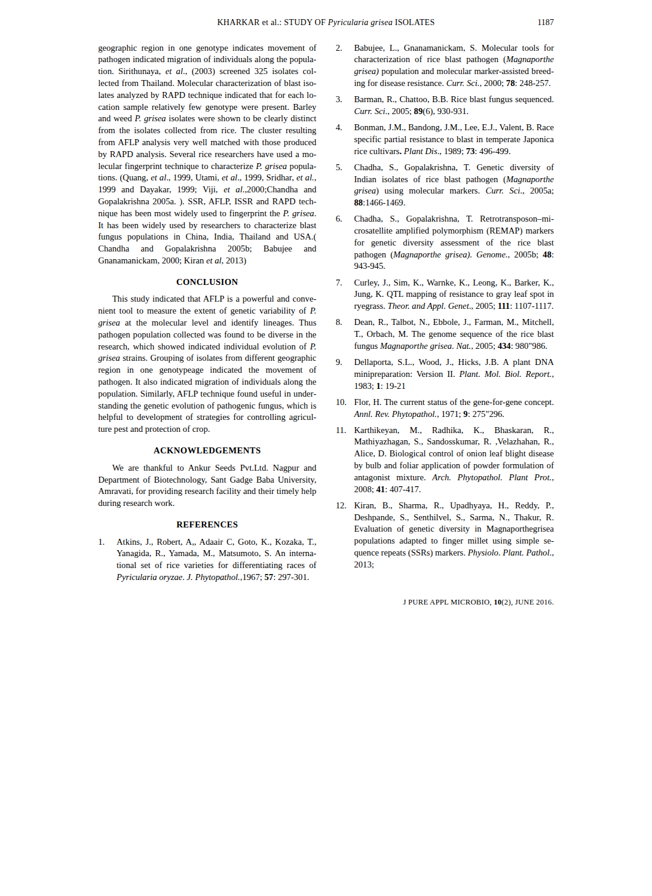KHARKAR et al.: STUDY OF Pyricularia grisea ISOLATES 1187
geographic region in one genotype indicates movement of pathogen indicated migration of individuals along the population. Sirithunaya, et al., (2003) screened 325 isolates collected from Thailand. Molecular characterization of blast isolates analyzed by RAPD technique indicated that for each location sample relatively few genotype were present. Barley and weed P. grisea isolates were shown to be clearly distinct from the isolates collected from rice. The cluster resulting from AFLP analysis very well matched with those produced by RAPD analysis. Several rice researchers have used a molecular fingerprint technique to characterize P. grisea populations. (Quang, et al., 1999, Utami, et al., 1999, Sridhar, et al., 1999 and Dayakar, 1999; Viji, et al.,2000;Chandha and Gopalakrishna 2005a. ). SSR, AFLP, ISSR and RAPD technique has been most widely used to fingerprint the P. grisea. It has been widely used by researchers to characterize blast fungus populations in China, India, Thailand and USA.( Chandha and Gopalakrishna 2005b; Babujee and Gnanamanickam, 2000; Kiran et al, 2013)
CONCLUSION
This study indicated that AFLP is a powerful and convenient tool to measure the extent of genetic variability of P. grisea at the molecular level and identify lineages. Thus pathogen population collected was found to be diverse in the research, which showed indicated individual evolution of P. grisea strains. Grouping of isolates from different geographic region in one genotypeage indicated the movement of pathogen. It also indicated migration of individuals along the population. Similarly, AFLP technique found useful in understanding the genetic evolution of pathogenic fungus, which is helpful to development of strategies for controlling agriculture pest and protection of crop.
ACKNOWLEDGEMENTS
We are thankful to Ankur Seeds Pvt.Ltd. Nagpur and Department of Biotechnology, Sant Gadge Baba University, Amravati, for providing research facility and their timely help during research work.
REFERENCES
Atkins, J., Robert, A,, Adaair C, Goto, K., Kozaka, T., Yanagida, R., Yamada, M., Matsumoto, S. An international set of rice varieties for differentiating races of Pyricularia oryzae. J. Phytopathol., 1967; 57: 297-301.
Babujee, L., Gnanamanickam, S. Molecular tools for characterization of rice blast pathogen (Magnaporthe grisea) population and molecular marker-assisted breeding for disease resistance. Curr. Sci., 2000; 78: 248-257.
Barman, R., Chattoo, B.B. Rice blast fungus sequenced. Curr. Sci., 2005; 89(6), 930-931.
Bonman, J.M., Bandong, J.M., Lee, E.J., Valent, B. Race specific partial resistance to blast in temperate Japonica rice cultivars. Plant Dis., 1989; 73: 496-499.
Chadha, S., Gopalakrishna, T. Genetic diversity of Indian isolates of rice blast pathogen (Magnaporthe grisea) using molecular markers. Curr. Sci., 2005a; 88:1466-1469.
Chadha, S., Gopalakrishna, T. Retrotransposon–microsatellite amplified polymorphism (REMAP) markers for genetic diversity assessment of the rice blast pathogen (Magnaporthe grisea). Genome., 2005b; 48: 943-945.
Curley, J., Sim, K., Warnke, K., Leong, K., Barker, K., Jung, K. QTL mapping of resistance to gray leaf spot in ryegrass. Theor. and Appl. Genet., 2005; 111: 1107-1117.
Dean, R., Talbot, N., Ebbole, J., Farman, M., Mitchell, T., Orbach, M. The genome sequence of the rice blast fungus Magnaporthe grisea. Nat., 2005; 434: 980"986.
Dellaporta, S.L., Wood, J., Hicks, J.B. A plant DNA minipreparation: Version II. Plant. Mol. Biol. Report., 1983; 1: 19-21
Flor, H. The current status of the gene-for-gene concept. Annl. Rev. Phytopathol., 1971; 9: 275"296.
Karthikeyan, M., Radhika, K., Bhaskaran, R., Mathiyazhagan, S., Sandosskumar, R. ,Velazhahan, R., Alice, D. Biological control of onion leaf blight disease by bulb and foliar application of powder formulation of antagonist mixture. Arch. Phytopathol. Plant Prot., 2008; 41: 407-417.
Kiran, B., Sharma, R., Upadhyaya, H., Reddy, P., Deshpande, S., Senthilvel, S., Sarma, N., Thakur, R. Evaluation of genetic diversity in Magnaporthegrisea populations adapted to finger millet using simple sequence repeats (SSRs) markers. Physiolo. Plant. Pathol., 2013;
J PURE APPL MICROBIO, 10(2), JUNE 2016.